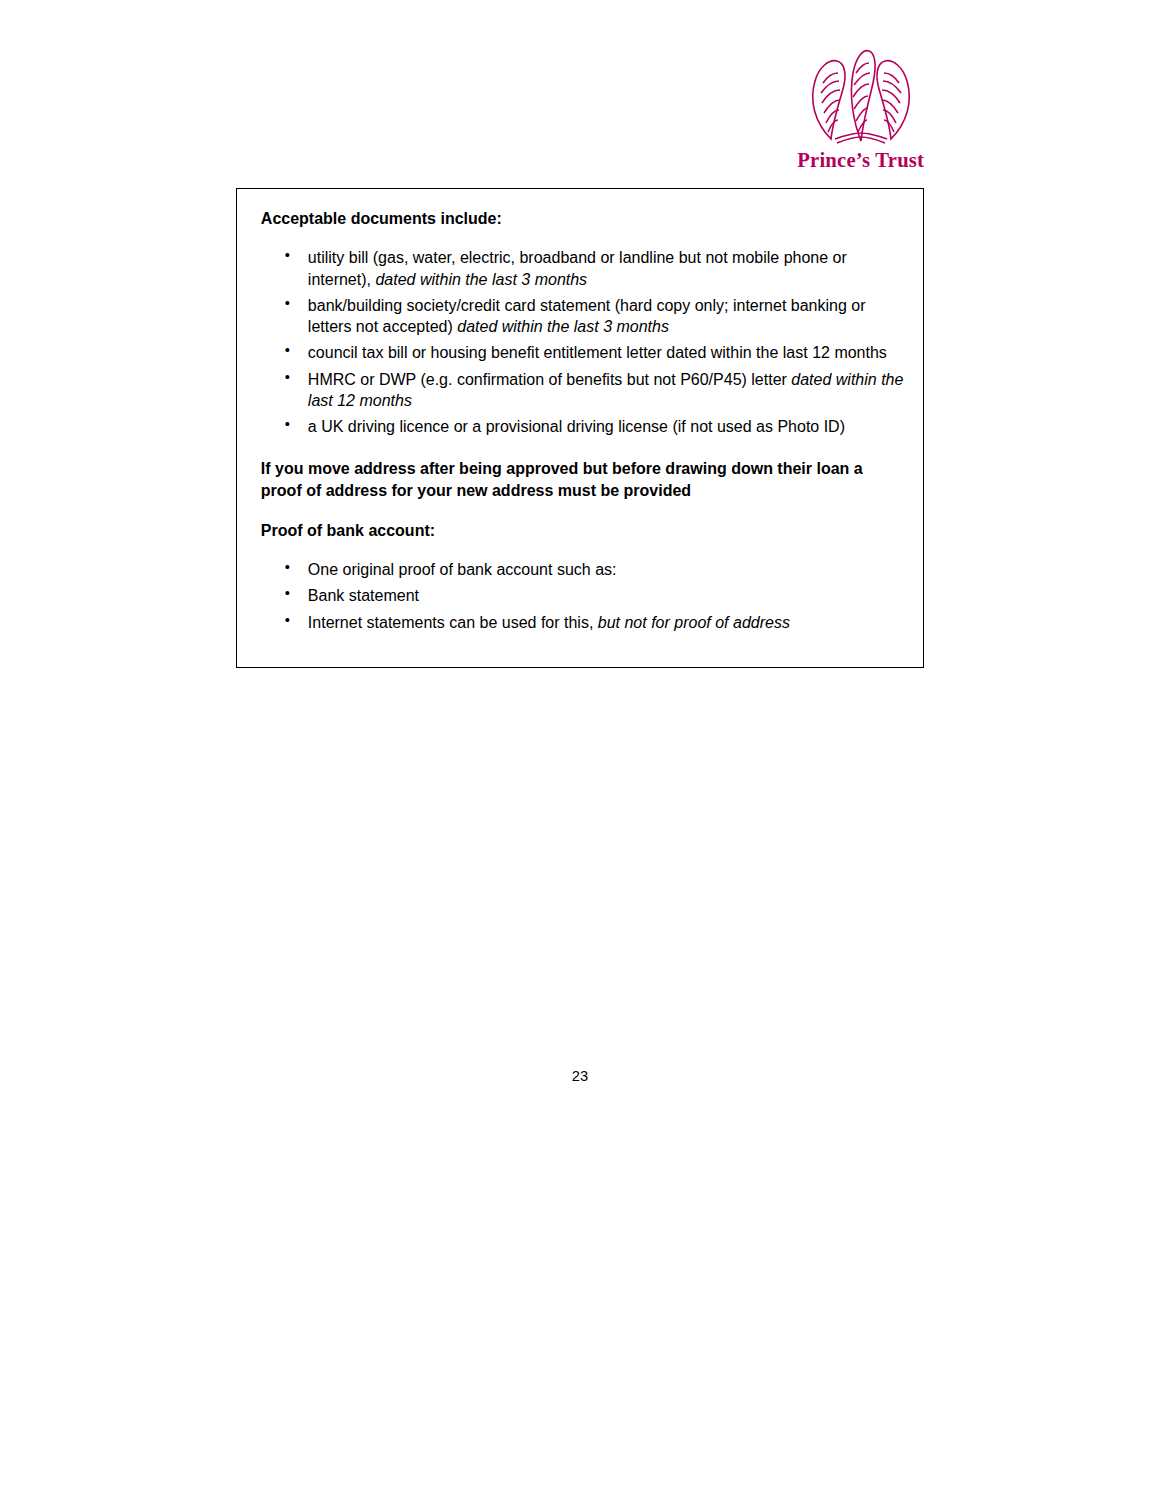Prince’s Trust
Acceptable documents include:
utility bill (gas, water, electric, broadband or landline but not mobile phone or internet), dated within the last 3 months
bank/building society/credit card statement (hard copy only; internet banking or letters not accepted) dated within the last 3 months
council tax bill or housing benefit entitlement letter dated within the last 12 months
HMRC or DWP (e.g. confirmation of benefits but not P60/P45) letter dated within the last 12 months
a UK driving licence or a provisional driving license (if not used as Photo ID)
If you move address after being approved but before drawing down their loan a proof of address for your new address must be provided
Proof of bank account:
One original proof of bank account such as:
Bank statement
Internet statements can be used for this, but not for proof of address
23